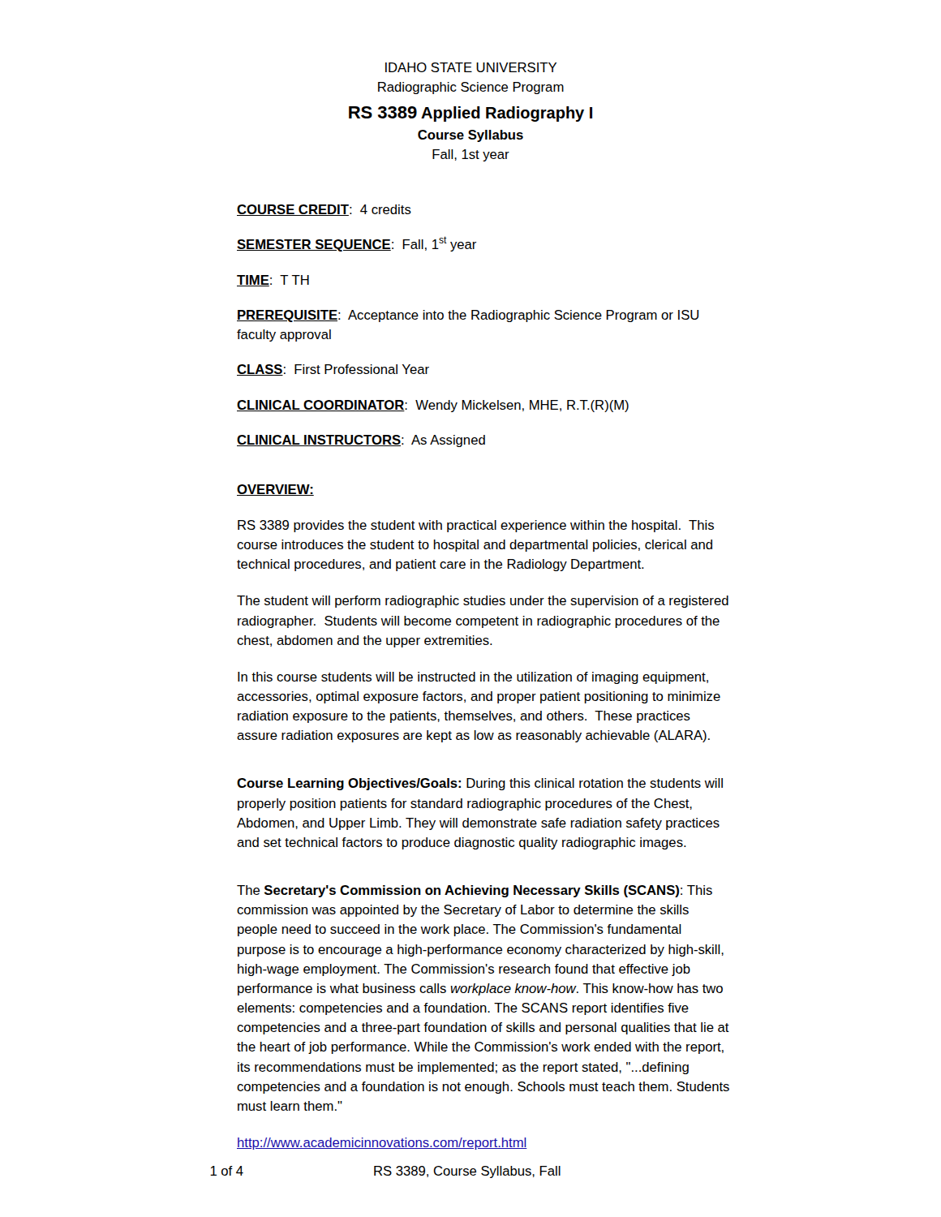IDAHO STATE UNIVERSITY
Radiographic Science Program
RS 3389 Applied Radiography I
Course Syllabus
Fall, 1st year
COURSE CREDIT: 4 credits
SEMESTER SEQUENCE: Fall, 1st year
TIME: T TH
PREREQUISITE: Acceptance into the Radiographic Science Program or ISU faculty approval
CLASS: First Professional Year
CLINICAL COORDINATOR: Wendy Mickelsen, MHE, R.T.(R)(M)
CLINICAL INSTRUCTORS: As Assigned
OVERVIEW:
RS 3389 provides the student with practical experience within the hospital. This course introduces the student to hospital and departmental policies, clerical and technical procedures, and patient care in the Radiology Department.
The student will perform radiographic studies under the supervision of a registered radiographer. Students will become competent in radiographic procedures of the chest, abdomen and the upper extremities.
In this course students will be instructed in the utilization of imaging equipment, accessories, optimal exposure factors, and proper patient positioning to minimize radiation exposure to the patients, themselves, and others. These practices assure radiation exposures are kept as low as reasonably achievable (ALARA).
Course Learning Objectives/Goals: During this clinical rotation the students will properly position patients for standard radiographic procedures of the Chest, Abdomen, and Upper Limb. They will demonstrate safe radiation safety practices and set technical factors to produce diagnostic quality radiographic images.
The Secretary's Commission on Achieving Necessary Skills (SCANS): This commission was appointed by the Secretary of Labor to determine the skills people need to succeed in the work place. The Commission's fundamental purpose is to encourage a high-performance economy characterized by high-skill, high-wage employment. The Commission's research found that effective job performance is what business calls workplace know-how. This know-how has two elements: competencies and a foundation. The SCANS report identifies five competencies and a three-part foundation of skills and personal qualities that lie at the heart of job performance. While the Commission's work ended with the report, its recommendations must be implemented; as the report stated, "...defining competencies and a foundation is not enough. Schools must teach them. Students must learn them."
http://www.academicinnovations.com/report.html
1 of 4 RS 3389, Course Syllabus, Fall